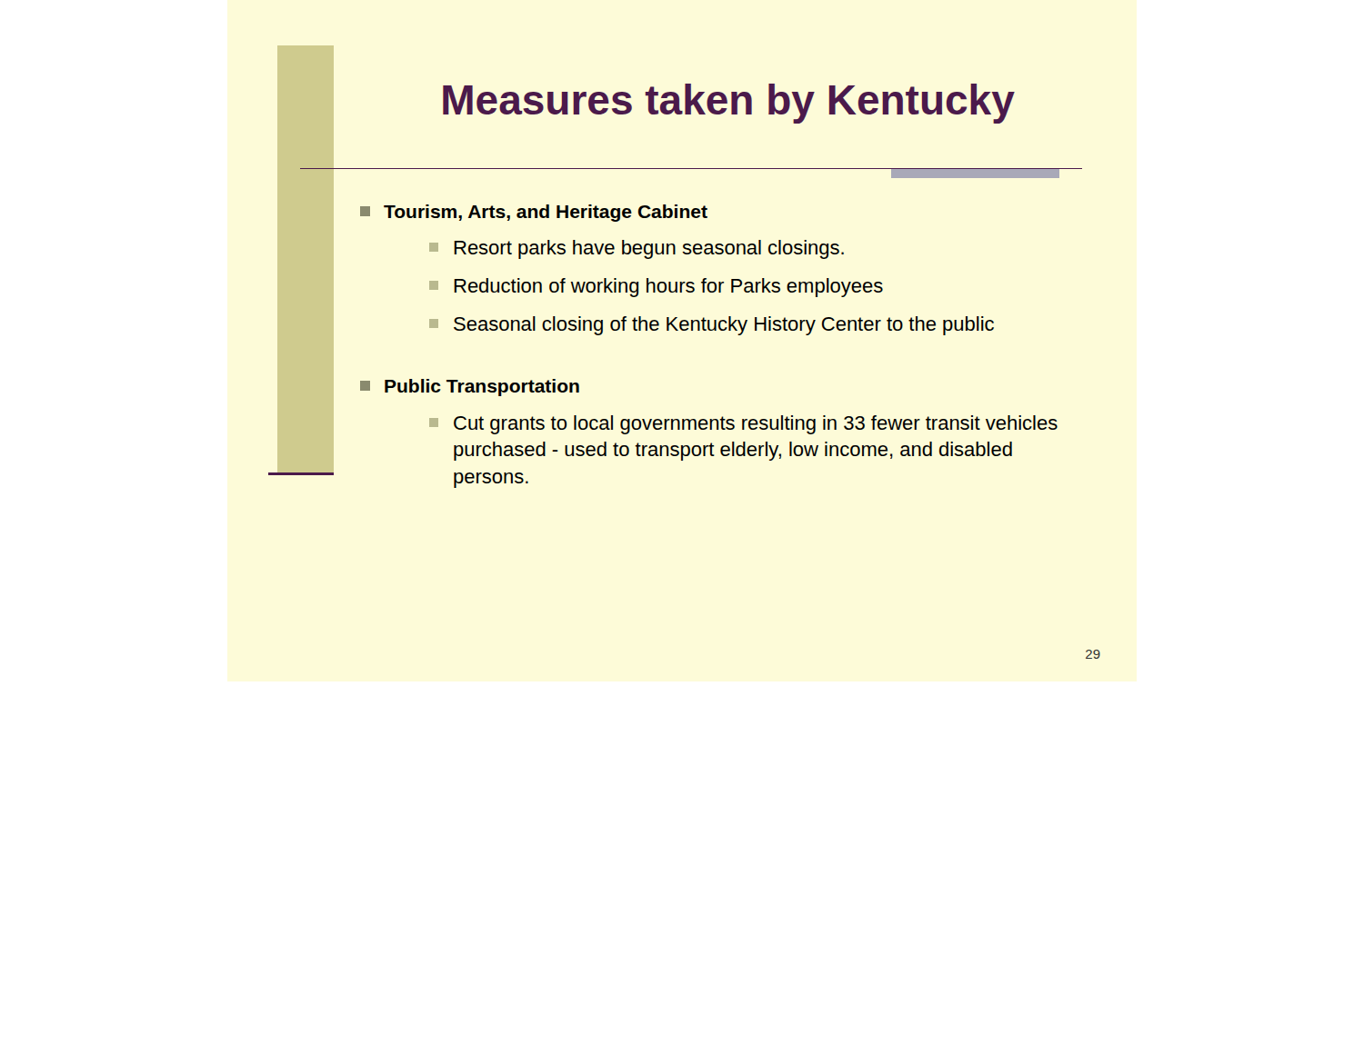Measures taken by Kentucky
Tourism, Arts, and Heritage Cabinet
Resort parks have begun seasonal closings.
Reduction of working hours for Parks employees
Seasonal closing of the Kentucky History Center to the public
Public Transportation
Cut grants to local governments resulting in 33 fewer transit vehicles purchased - used to transport elderly, low income, and disabled persons.
29